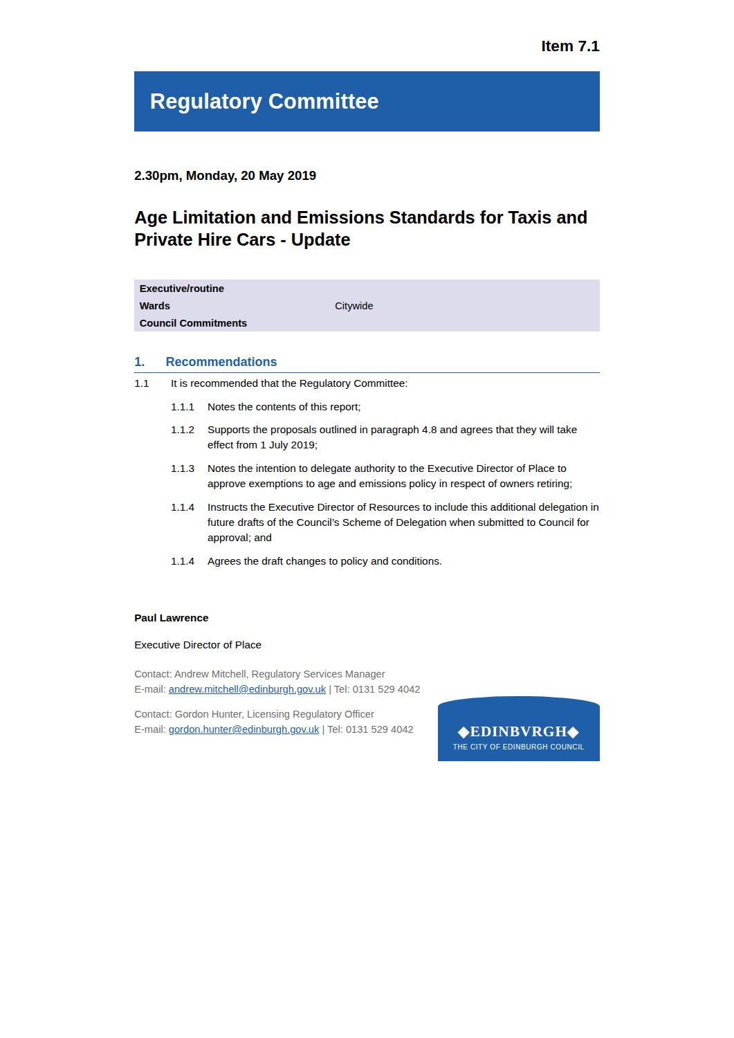Item 7.1
Regulatory Committee
2.30pm, Monday, 20 May 2019
Age Limitation and Emissions Standards for Taxis and Private Hire Cars - Update
| Executive/routine | |
| Wards | Citywide |
| Council Commitments | |
1. Recommendations
1.1 It is recommended that the Regulatory Committee:
1.1.1 Notes the contents of this report;
1.1.2 Supports the proposals outlined in paragraph 4.8 and agrees that they will take effect from 1 July 2019;
1.1.3 Notes the intention to delegate authority to the Executive Director of Place to approve exemptions to age and emissions policy in respect of owners retiring;
1.1.4 Instructs the Executive Director of Resources to include this additional delegation in future drafts of the Council’s Scheme of Delegation when submitted to Council for approval; and
1.1.4 Agrees the draft changes to policy and conditions.
Paul Lawrence
Executive Director of Place
Contact: Andrew Mitchell, Regulatory Services Manager
E-mail: andrew.mitchell@edinburgh.gov.uk | Tel: 0131 529 4042
Contact: Gordon Hunter, Licensing Regulatory Officer
E-mail: gordon.hunter@edinburgh.gov.uk | Tel: 0131 529 4042
◆EDINBVRGH◆
THE CITY OF EDINBURGH COUNCIL